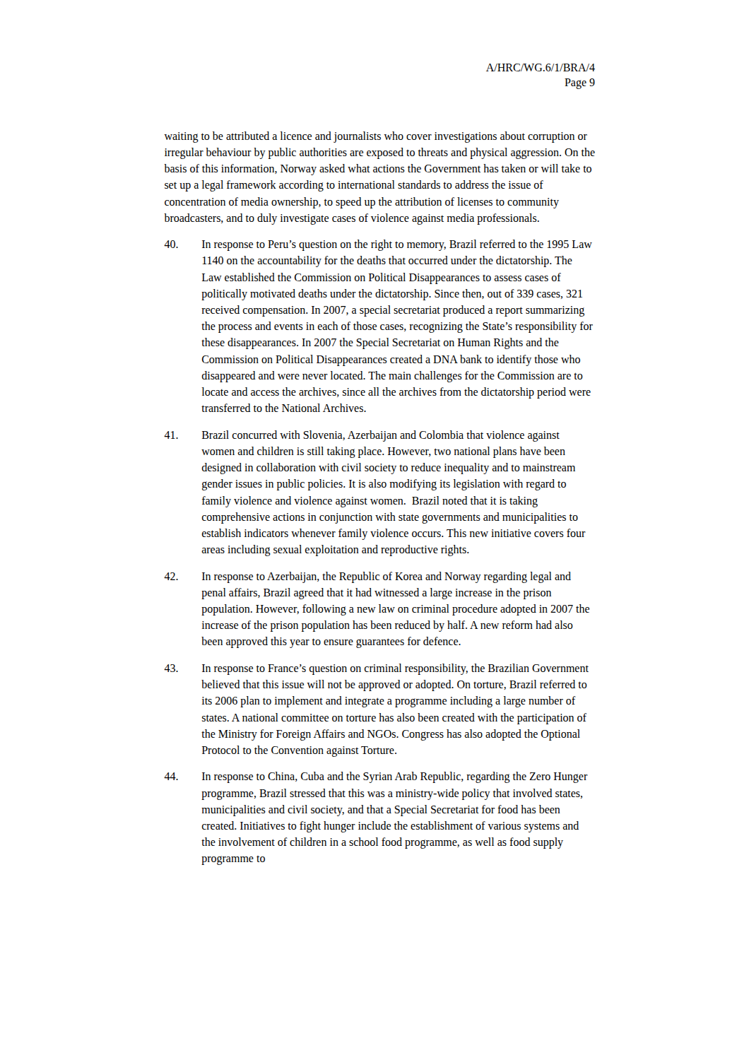A/HRC/WG.6/1/BRA/4 Page 9
waiting to be attributed a licence and journalists who cover investigations about corruption or irregular behaviour by public authorities are exposed to threats and physical aggression. On the basis of this information, Norway asked what actions the Government has taken or will take to set up a legal framework according to international standards to address the issue of concentration of media ownership, to speed up the attribution of licenses to community broadcasters, and to duly investigate cases of violence against media professionals.
40. In response to Peru’s question on the right to memory, Brazil referred to the 1995 Law 1140 on the accountability for the deaths that occurred under the dictatorship. The Law established the Commission on Political Disappearances to assess cases of politically motivated deaths under the dictatorship. Since then, out of 339 cases, 321 received compensation. In 2007, a special secretariat produced a report summarizing the process and events in each of those cases, recognizing the State’s responsibility for these disappearances. In 2007 the Special Secretariat on Human Rights and the Commission on Political Disappearances created a DNA bank to identify those who disappeared and were never located. The main challenges for the Commission are to locate and access the archives, since all the archives from the dictatorship period were transferred to the National Archives.
41. Brazil concurred with Slovenia, Azerbaijan and Colombia that violence against women and children is still taking place. However, two national plans have been designed in collaboration with civil society to reduce inequality and to mainstream gender issues in public policies. It is also modifying its legislation with regard to family violence and violence against women. Brazil noted that it is taking comprehensive actions in conjunction with state governments and municipalities to establish indicators whenever family violence occurs. This new initiative covers four areas including sexual exploitation and reproductive rights.
42. In response to Azerbaijan, the Republic of Korea and Norway regarding legal and penal affairs, Brazil agreed that it had witnessed a large increase in the prison population. However, following a new law on criminal procedure adopted in 2007 the increase of the prison population has been reduced by half. A new reform had also been approved this year to ensure guarantees for defence.
43. In response to France’s question on criminal responsibility, the Brazilian Government believed that this issue will not be approved or adopted. On torture, Brazil referred to its 2006 plan to implement and integrate a programme including a large number of states. A national committee on torture has also been created with the participation of the Ministry for Foreign Affairs and NGOs. Congress has also adopted the Optional Protocol to the Convention against Torture.
44. In response to China, Cuba and the Syrian Arab Republic, regarding the Zero Hunger programme, Brazil stressed that this was a ministry-wide policy that involved states, municipalities and civil society, and that a Special Secretariat for food has been created. Initiatives to fight hunger include the establishment of various systems and the involvement of children in a school food programme, as well as food supply programme to